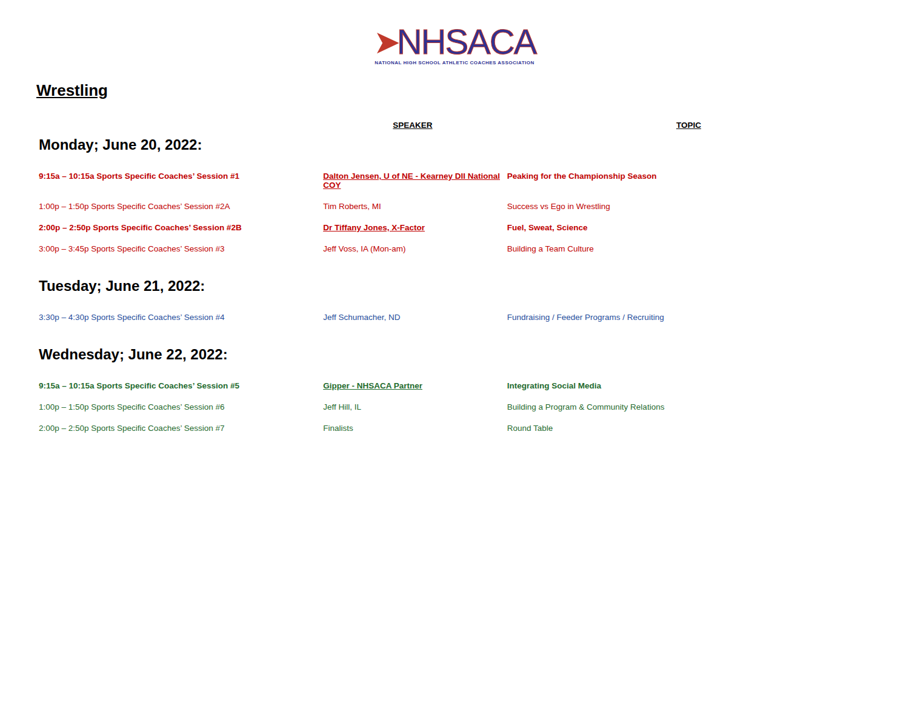➤NHSACA NATIONAL HIGH SCHOOL ATHLETIC COACHES ASSOCIATION
Wrestling
| Monday; June 20, 2022: | SPEAKER | TOPIC |
| 9:15a – 10:15a Sports Specific Coaches’ Session #1 | Dalton Jensen, U of NE - Kearney DII National COY | Peaking for the Championship Season |
| 1:00p – 1:50p Sports Specific Coaches’ Session #2A | Tim Roberts, MI | Success vs Ego in Wrestling |
| 2:00p – 2:50p Sports Specific Coaches’ Session #2B | Dr Tiffany Jones, X-Factor | Fuel, Sweat, Science |
| 3:00p – 3:45p Sports Specific Coaches’ Session #3 | Jeff Voss, IA (Mon-am) | Building a Team Culture |
| Tuesday; June 21, 2022: |
| 3:30p – 4:30p Sports Specific Coaches’ Session #4 | Jeff Schumacher, ND | Fundraising / Feeder Programs / Recruiting |
| Wednesday; June 22, 2022: |
| 9:15a – 10:15a Sports Specific Coaches’ Session #5 | Gipper - NHSACA Partner | Integrating Social Media |
| 1:00p – 1:50p Sports Specific Coaches’ Session #6 | Jeff Hill, IL | Building a Program & Community Relations |
| 2:00p – 2:50p Sports Specific Coaches’ Session #7 | Finalists | Round Table |